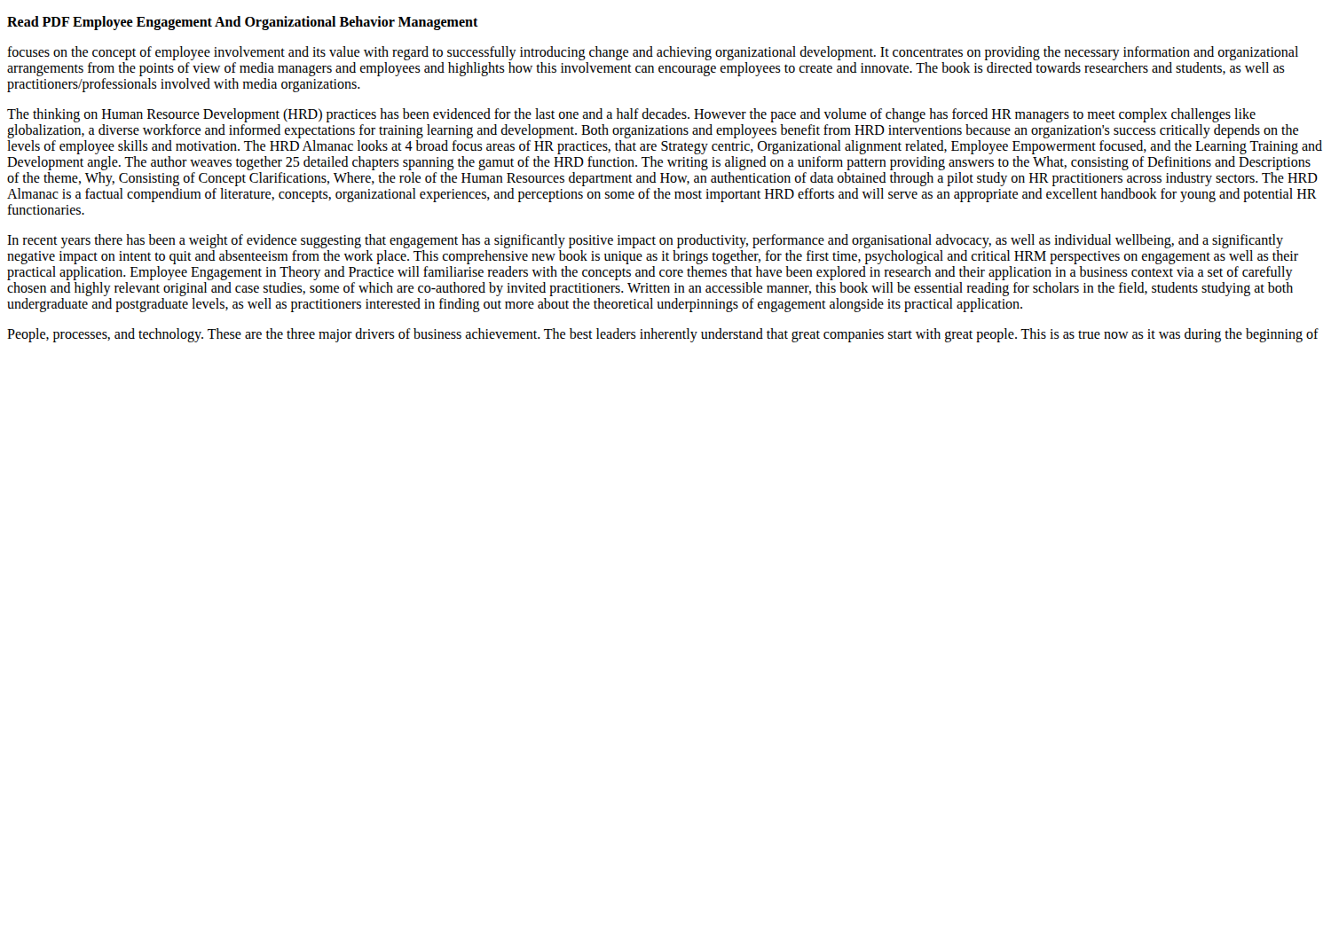Read PDF Employee Engagement And Organizational Behavior Management
focuses on the concept of employee involvement and its value with regard to successfully introducing change and achieving organizational development. It concentrates on providing the necessary information and organizational arrangements from the points of view of media managers and employees and highlights how this involvement can encourage employees to create and innovate. The book is directed towards researchers and students, as well as practitioners/professionals involved with media organizations.
The thinking on Human Resource Development (HRD) practices has been evidenced for the last one and a half decades. However the pace and volume of change has forced HR managers to meet complex challenges like globalization, a diverse workforce and informed expectations for training learning and development. Both organizations and employees benefit from HRD interventions because an organization's success critically depends on the levels of employee skills and motivation. The HRD Almanac looks at 4 broad focus areas of HR practices, that are Strategy centric, Organizational alignment related, Employee Empowerment focused, and the Learning Training and Development angle. The author weaves together 25 detailed chapters spanning the gamut of the HRD function. The writing is aligned on a uniform pattern providing answers to the What, consisting of Definitions and Descriptions of the theme, Why, Consisting of Concept Clarifications, Where, the role of the Human Resources department and How, an authentication of data obtained through a pilot study on HR practitioners across industry sectors. The HRD Almanac is a factual compendium of literature, concepts, organizational experiences, and perceptions on some of the most important HRD efforts and will serve as an appropriate and excellent handbook for young and potential HR functionaries.
In recent years there has been a weight of evidence suggesting that engagement has a significantly positive impact on productivity, performance and organisational advocacy, as well as individual wellbeing, and a significantly negative impact on intent to quit and absenteeism from the work place. This comprehensive new book is unique as it brings together, for the first time, psychological and critical HRM perspectives on engagement as well as their practical application. Employee Engagement in Theory and Practice will familiarise readers with the concepts and core themes that have been explored in research and their application in a business context via a set of carefully chosen and highly relevant original and case studies, some of which are co-authored by invited practitioners. Written in an accessible manner, this book will be essential reading for scholars in the field, students studying at both undergraduate and postgraduate levels, as well as practitioners interested in finding out more about the theoretical underpinnings of engagement alongside its practical application.
People, processes, and technology. These are the three major drivers of business achievement. The best leaders inherently understand that great companies start with great people. This is as true now as it was during the beginning of